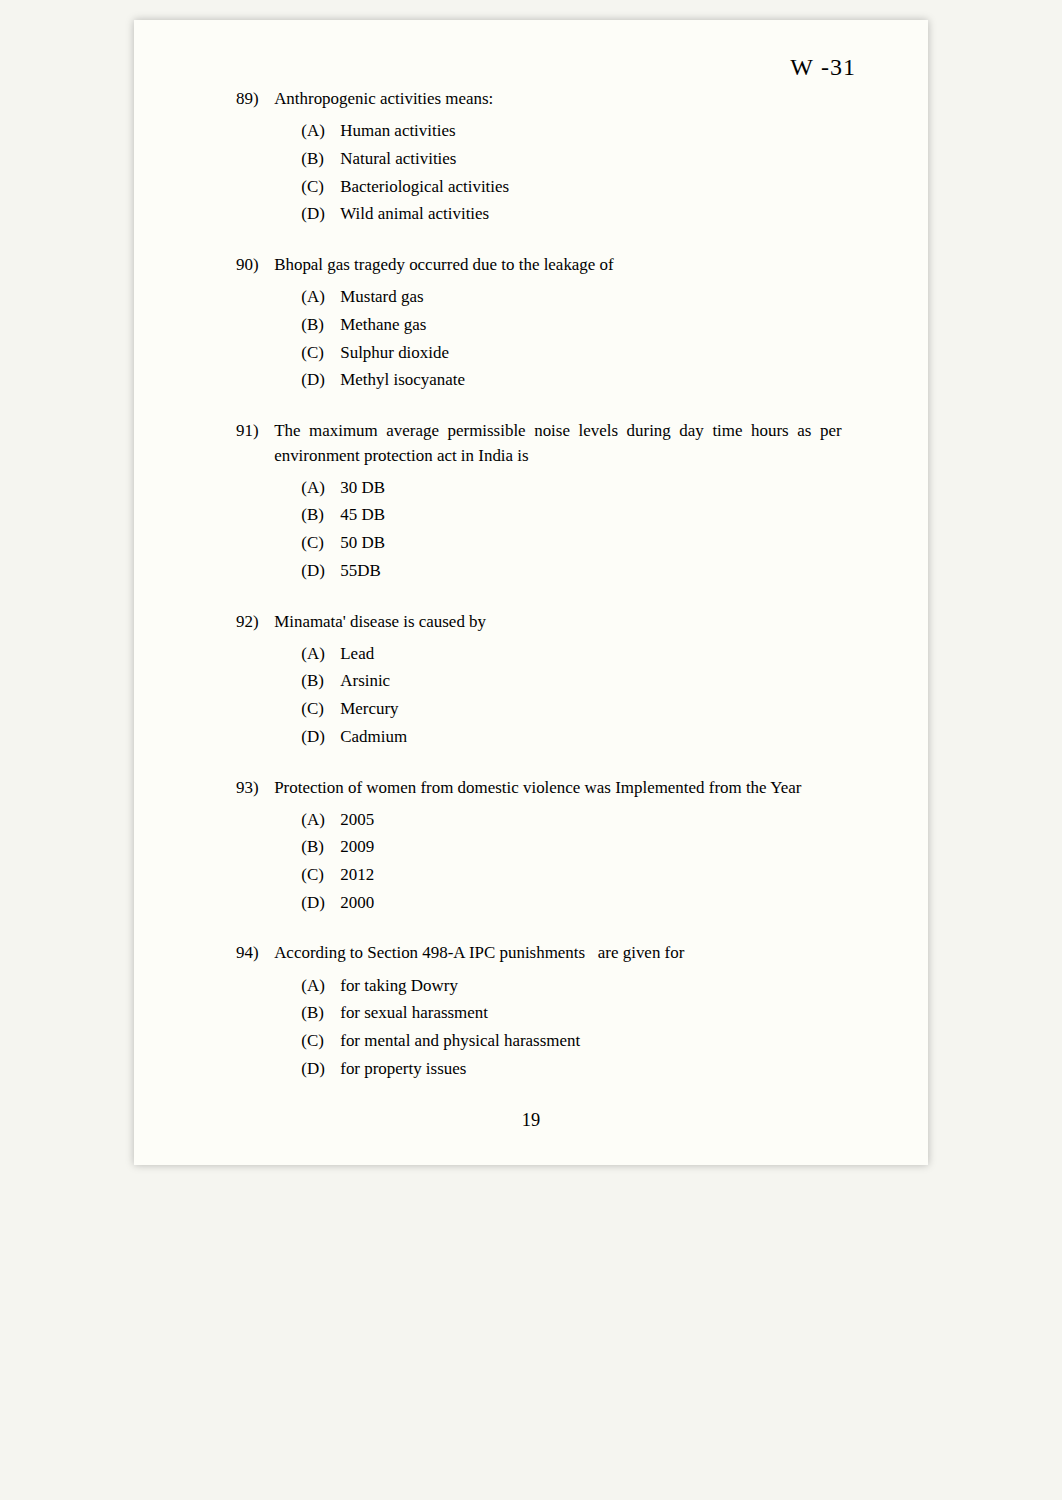W -31
Anthropogenic activities means:
Human activities
Natural activities
Bacteriological activities
Wild animal activities
Bhopal gas tragedy occurred due to the leakage of
Mustard gas
Methane gas
Sulphur dioxide
Methyl isocyanate
The maximum average permissible noise levels during day time hours as per environment protection act in India is
30 DB
45 DB
50 DB
55DB
Minamata' disease is caused by
Lead
Arsinic
Mercury
Cadmium
Protection of women from domestic violence was Implemented from the Year
2005
2009
2012
2000
According to Section 498-A IPC punishments are given for
for taking Dowry
for sexual harassment
for mental and physical harassment
for property issues
19